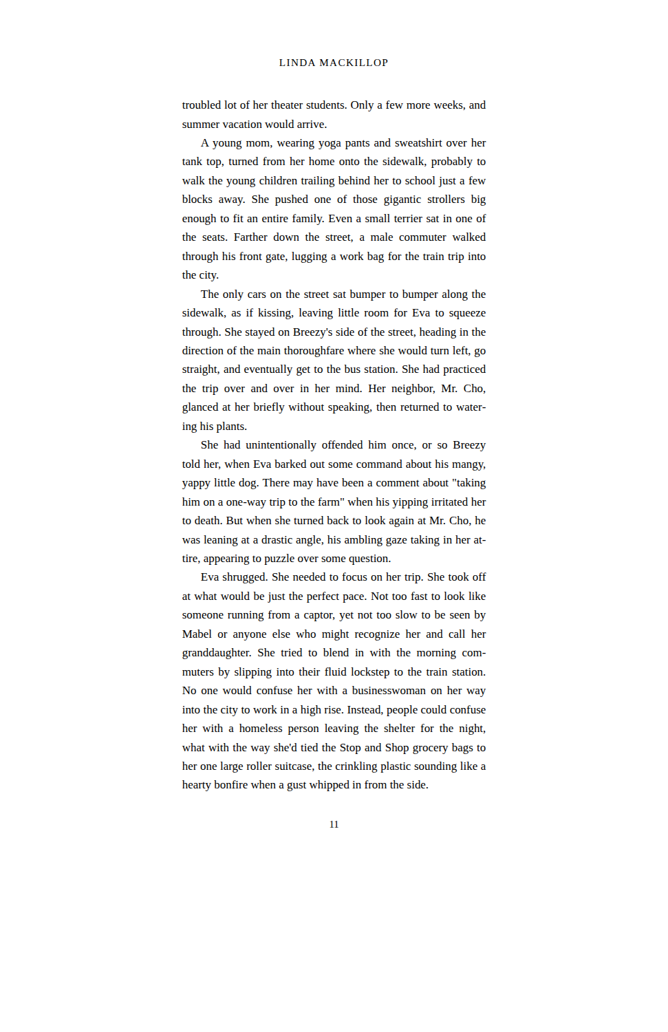Linda MacKillop
troubled lot of her theater students. Only a few more weeks, and summer vacation would arrive.
A young mom, wearing yoga pants and sweatshirt over her tank top, turned from her home onto the sidewalk, probably to walk the young children trailing behind her to school just a few blocks away. She pushed one of those gigantic strollers big enough to fit an entire family. Even a small terrier sat in one of the seats. Farther down the street, a male commuter walked through his front gate, lugging a work bag for the train trip into the city.
The only cars on the street sat bumper to bumper along the sidewalk, as if kissing, leaving little room for Eva to squeeze through. She stayed on Breezy's side of the street, heading in the direction of the main thoroughfare where she would turn left, go straight, and eventually get to the bus station. She had practiced the trip over and over in her mind. Her neighbor, Mr. Cho, glanced at her briefly without speaking, then returned to watering his plants.
She had unintentionally offended him once, or so Breezy told her, when Eva barked out some command about his mangy, yappy little dog. There may have been a comment about "taking him on a one-way trip to the farm" when his yipping irritated her to death. But when she turned back to look again at Mr. Cho, he was leaning at a drastic angle, his ambling gaze taking in her attire, appearing to puzzle over some question.
Eva shrugged. She needed to focus on her trip. She took off at what would be just the perfect pace. Not too fast to look like someone running from a captor, yet not too slow to be seen by Mabel or anyone else who might recognize her and call her granddaughter. She tried to blend in with the morning commuters by slipping into their fluid lockstep to the train station. No one would confuse her with a businesswoman on her way into the city to work in a high rise. Instead, people could confuse her with a homeless person leaving the shelter for the night, what with the way she'd tied the Stop and Shop grocery bags to her one large roller suitcase, the crinkling plastic sounding like a hearty bonfire when a gust whipped in from the side.
11